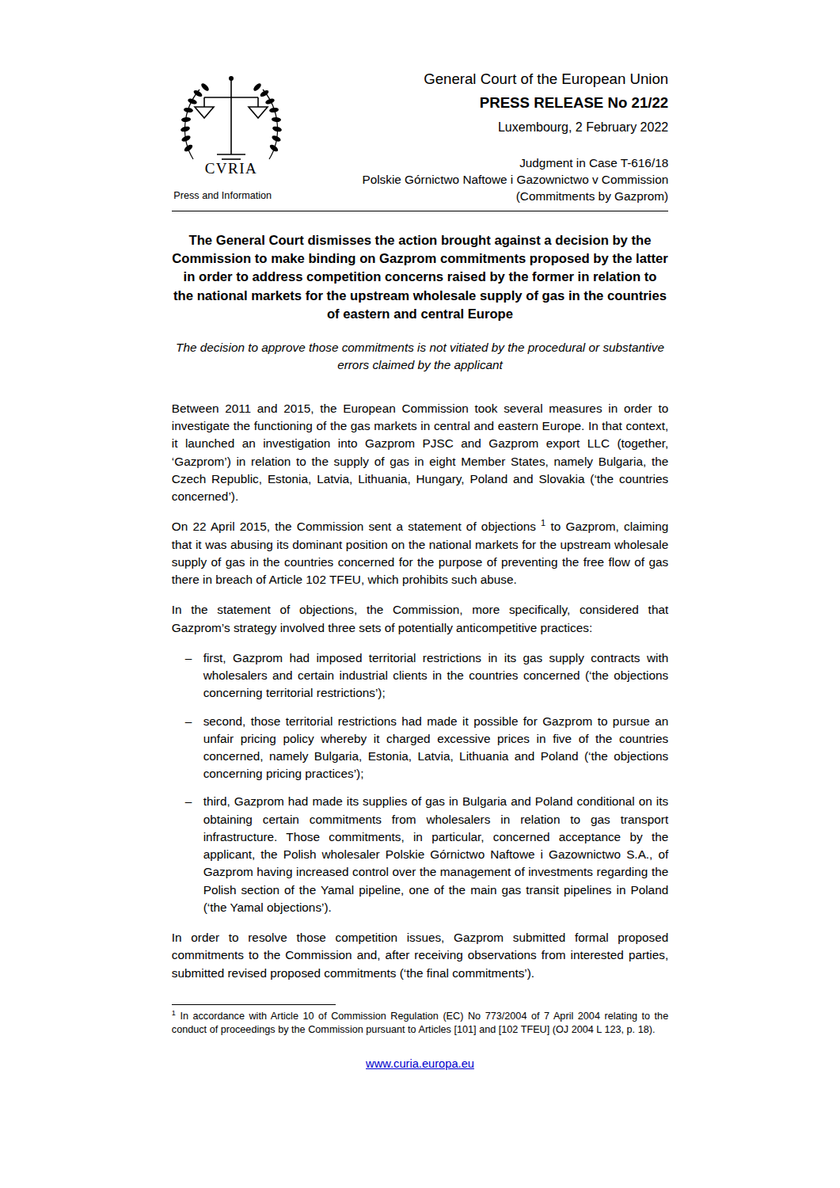CVRIA
Press and Information
General Court of the European Union
PRESS RELEASE No 21/22
Luxembourg, 2 February 2022
Judgment in Case T-616/18
Polskie Górnictwo Naftowe i Gazownictwo v Commission
(Commitments by Gazprom)
The General Court dismisses the action brought against a decision by the Commission to make binding on Gazprom commitments proposed by the latter in order to address competition concerns raised by the former in relation to the national markets for the upstream wholesale supply of gas in the countries of eastern and central Europe
The decision to approve those commitments is not vitiated by the procedural or substantive errors claimed by the applicant
Between 2011 and 2015, the European Commission took several measures in order to investigate the functioning of the gas markets in central and eastern Europe. In that context, it launched an investigation into Gazprom PJSC and Gazprom export LLC (together, ‘Gazprom’) in relation to the supply of gas in eight Member States, namely Bulgaria, the Czech Republic, Estonia, Latvia, Lithuania, Hungary, Poland and Slovakia (‘the countries concerned’).
On 22 April 2015, the Commission sent a statement of objections 1 to Gazprom, claiming that it was abusing its dominant position on the national markets for the upstream wholesale supply of gas in the countries concerned for the purpose of preventing the free flow of gas there in breach of Article 102 TFEU, which prohibits such abuse.
In the statement of objections, the Commission, more specifically, considered that Gazprom’s strategy involved three sets of potentially anticompetitive practices:
first, Gazprom had imposed territorial restrictions in its gas supply contracts with wholesalers and certain industrial clients in the countries concerned (‘the objections concerning territorial restrictions’);
second, those territorial restrictions had made it possible for Gazprom to pursue an unfair pricing policy whereby it charged excessive prices in five of the countries concerned, namely Bulgaria, Estonia, Latvia, Lithuania and Poland (‘the objections concerning pricing practices’);
third, Gazprom had made its supplies of gas in Bulgaria and Poland conditional on its obtaining certain commitments from wholesalers in relation to gas transport infrastructure. Those commitments, in particular, concerned acceptance by the applicant, the Polish wholesaler Polskie Górnictwo Naftowe i Gazownictwo S.A., of Gazprom having increased control over the management of investments regarding the Polish section of the Yamal pipeline, one of the main gas transit pipelines in Poland (‘the Yamal objections’).
In order to resolve those competition issues, Gazprom submitted formal proposed commitments to the Commission and, after receiving observations from interested parties, submitted revised proposed commitments (‘the final commitments’).
1 In accordance with Article 10 of Commission Regulation (EC) No 773/2004 of 7 April 2004 relating to the conduct of proceedings by the Commission pursuant to Articles [101] and [102 TFEU] (OJ 2004 L 123, p. 18).
www.curia.europa.eu